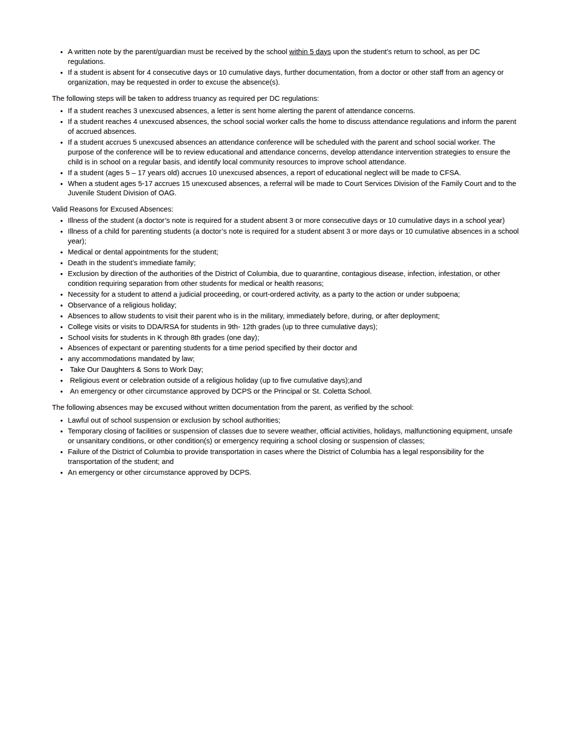A written note by the parent/guardian must be received by the school within 5 days upon the student’s return to school, as per DC regulations.
If a student is absent for 4 consecutive days or 10 cumulative days, further documentation, from a doctor or other staff from an agency or organization, may be requested in order to excuse the absence(s).
The following steps will be taken to address truancy as required per DC regulations:
If a student reaches 3 unexcused absences, a letter is sent home alerting the parent of attendance concerns.
If a student reaches 4 unexcused absences, the school social worker calls the home to discuss attendance regulations and inform the parent of accrued absences.
If a student accrues 5 unexcused absences an attendance conference will be scheduled with the parent and school social worker. The purpose of the conference will be to review educational and attendance concerns, develop attendance intervention strategies to ensure the child is in school on a regular basis, and identify local community resources to improve school attendance.
If a student (ages 5 – 17 years old) accrues 10 unexcused absences, a report of educational neglect will be made to CFSA.
When a student ages 5-17 accrues 15 unexcused absences, a referral will be made to Court Services Division of the Family Court and to the Juvenile Student Division of OAG.
Valid Reasons for Excused Absences:
Illness of the student (a doctor’s note is required for a student absent 3 or more consecutive days or 10 cumulative days in a school year)
Illness of a child for parenting students (a doctor’s note is required for a student absent 3 or more days or 10 cumulative absences in a school year);
Medical or dental appointments for the student;
Death in the student’s immediate family;
Exclusion by direction of the authorities of the District of Columbia, due to quarantine, contagious disease, infection, infestation, or other condition requiring separation from other students for medical or health reasons;
Necessity for a student to attend a judicial proceeding, or court-ordered activity, as a party to the action or under subpoena;
Observance of a religious holiday;
Absences to allow students to visit their parent who is in the military, immediately before, during, or after deployment;
College visits or visits to DDA/RSA for students in 9th- 12th grades (up to three cumulative days);
School visits for students in K through 8th grades (one day);
Absences of expectant or parenting students for a time period specified by their doctor and
any accommodations mandated by law;
Take Our Daughters & Sons to Work Day;
Religious event or celebration outside of a religious holiday (up to five cumulative days);and
An emergency or other circumstance approved by DCPS or the Principal or St. Coletta School.
The following absences may be excused without written documentation from the parent, as verified by the school:
Lawful out of school suspension or exclusion by school authorities;
Temporary closing of facilities or suspension of classes due to severe weather, official activities, holidays, malfunctioning equipment, unsafe or unsanitary conditions, or other condition(s) or emergency requiring a school closing or suspension of classes;
Failure of the District of Columbia to provide transportation in cases where the District of Columbia has a legal responsibility for the transportation of the student; and
An emergency or other circumstance approved by DCPS.